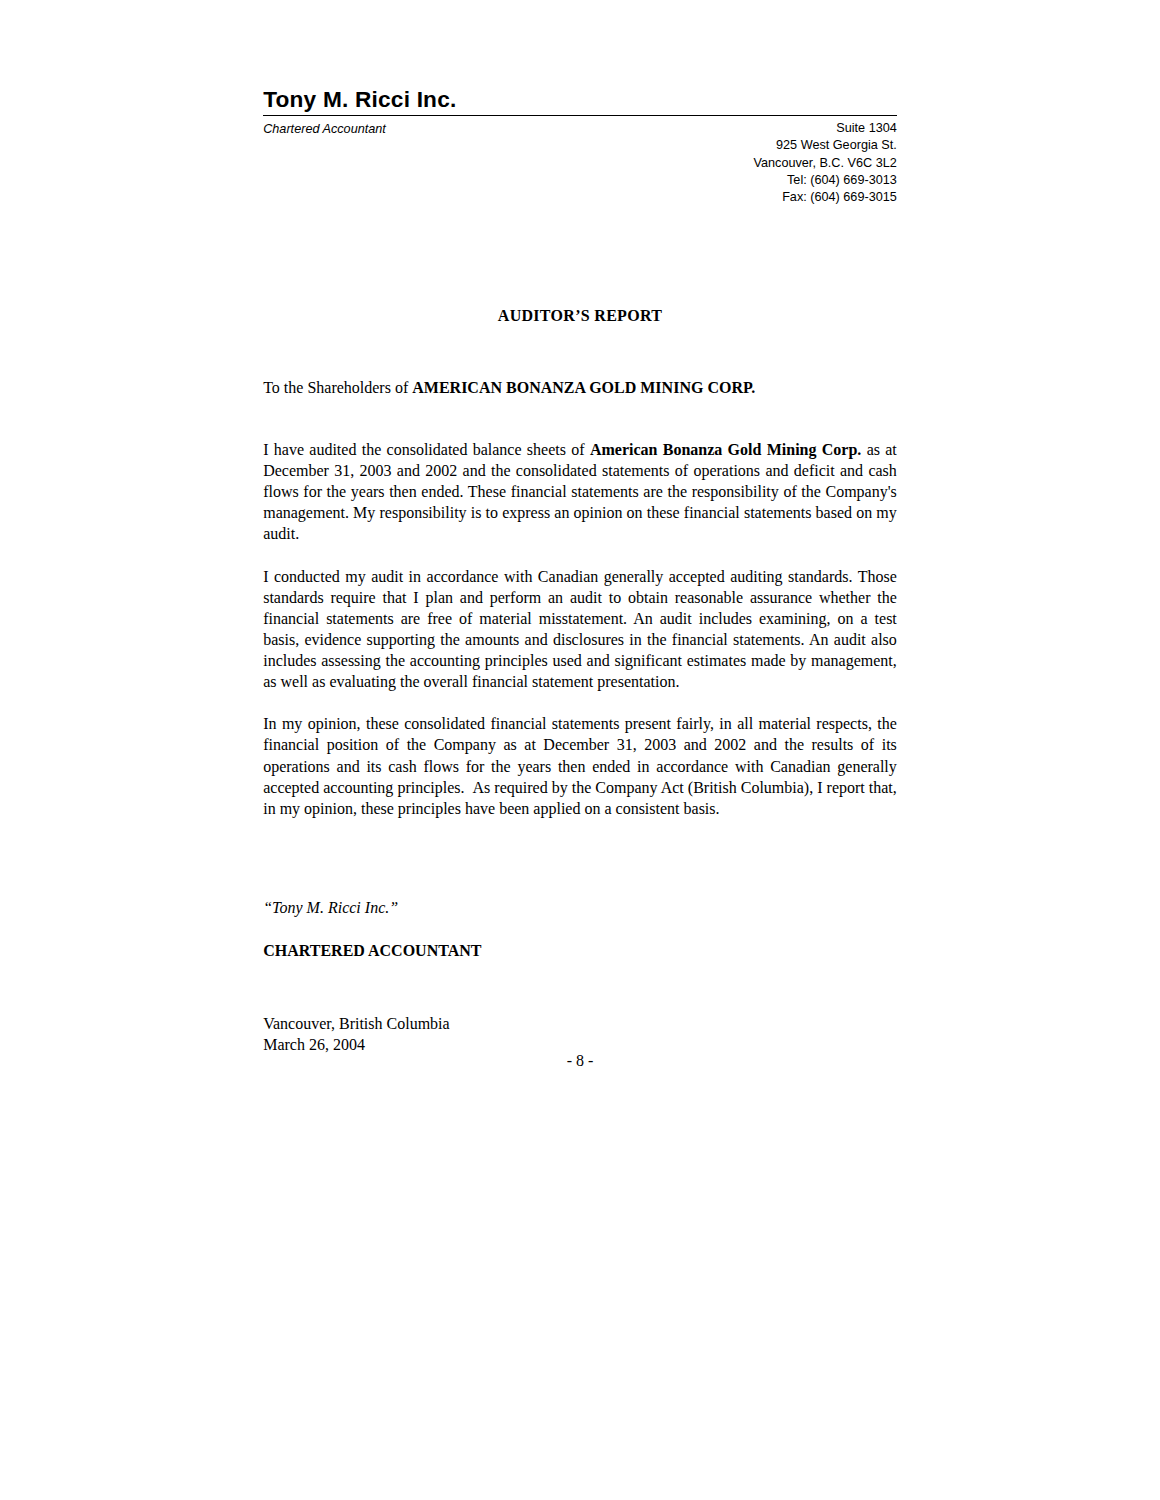Tony M. Ricci Inc.
Chartered Accountant
Suite 1304
925 West Georgia St.
Vancouver, B.C. V6C 3L2
Tel: (604) 669-3013
Fax: (604) 669-3015
AUDITOR’S REPORT
To the Shareholders of AMERICAN BONANZA GOLD MINING CORP.
I have audited the consolidated balance sheets of American Bonanza Gold Mining Corp. as at December 31, 2003 and 2002 and the consolidated statements of operations and deficit and cash flows for the years then ended. These financial statements are the responsibility of the Company's management. My responsibility is to express an opinion on these financial statements based on my audit.
I conducted my audit in accordance with Canadian generally accepted auditing standards. Those standards require that I plan and perform an audit to obtain reasonable assurance whether the financial statements are free of material misstatement. An audit includes examining, on a test basis, evidence supporting the amounts and disclosures in the financial statements. An audit also includes assessing the accounting principles used and significant estimates made by management, as well as evaluating the overall financial statement presentation.
In my opinion, these consolidated financial statements present fairly, in all material respects, the financial position of the Company as at December 31, 2003 and 2002 and the results of its operations and its cash flows for the years then ended in accordance with Canadian generally accepted accounting principles. As required by the Company Act (British Columbia), I report that, in my opinion, these principles have been applied on a consistent basis.
“Tony M. Ricci Inc.”
CHARTERED ACCOUNTANT
Vancouver, British Columbia
March 26, 2004
- 8 -